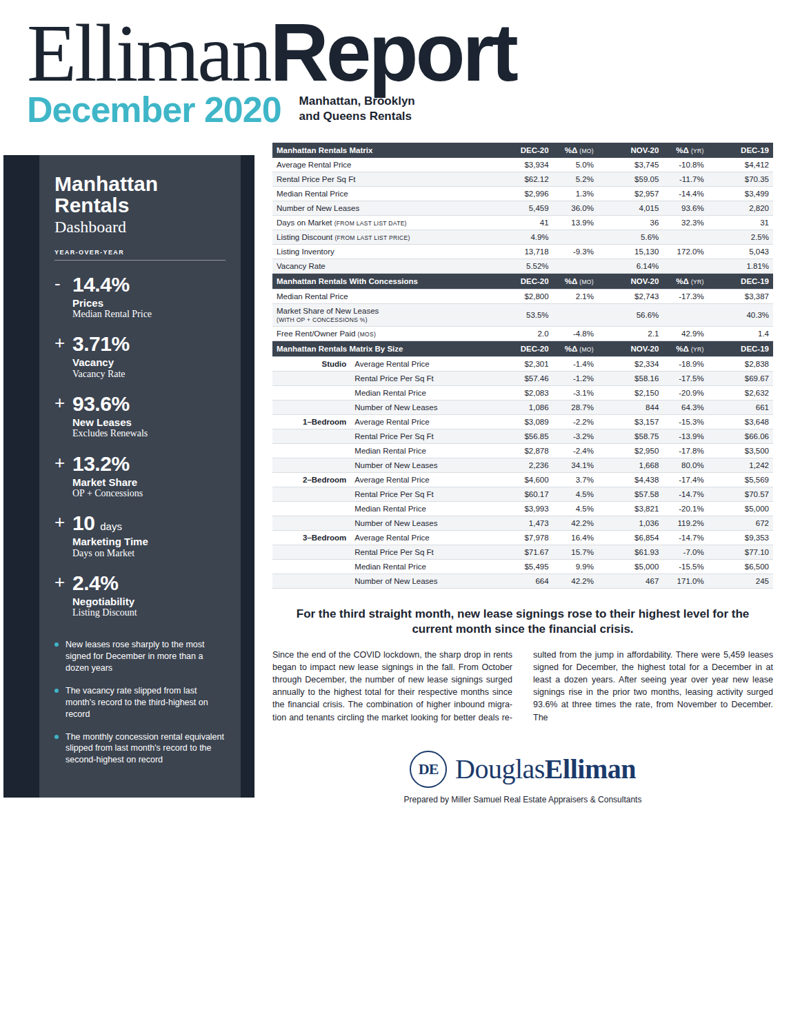EllimanReport
December 2020
Manhattan, Brooklyn
and Queens Rentals
Manhattan
Rentals
Dashboard
YEAR-OVER-YEAR
-
14.4%
Prices
Median Rental Price
+
3.71%
Vacancy
Vacancy Rate
+
93.6%
New Leases
Excludes Renewals
+
13.2%
Market Share
OP + Concessions
+
10 days
Marketing Time
Days on Market
+
2.4%
Negotiability
Listing Discount
New leases rose sharply to the most signed for December in more than a dozen years
The vacancy rate slipped from last month's record to the third-highest on record
The monthly concession rental equivalent slipped from last month's record to the second-highest on record
| Manhattan Rentals Matrix | DEC-20 | %Δ (mo) | NOV-20 | %Δ (yr) | DEC-19 |
| --- | --- | --- | --- | --- | --- |
| Average Rental Price | $3,934 | 5.0% | $3,745 | -10.8% | $4,412 |
| Rental Price Per Sq Ft | $62.12 | 5.2% | $59.05 | -11.7% | $70.35 |
| Median Rental Price | $2,996 | 1.3% | $2,957 | -14.4% | $3,499 |
| Number of New Leases | 5,459 | 36.0% | 4,015 | 93.6% | 2,820 |
| Days on Market (From Last List Date) | 41 | 13.9% | 36 | 32.3% | 31 |
| Listing Discount (From Last List Price) | 4.9% | | 5.6% | | 2.5% |
| Listing Inventory | 13,718 | -9.3% | 15,130 | 172.0% | 5,043 |
| Vacancy Rate | 5.52% | | 6.14% | | 1.81% |
| Manhattan Rentals With Concessions | DEC-20 | %Δ (mo) | NOV-20 | %Δ (yr) | DEC-19 |
| Median Rental Price | $2,800 | 2.1% | $2,743 | -17.3% | $3,387 |
| Market Share of New Leases (with OP + Concessions %) | 53.5% | | 56.6% | | 40.3% |
| Free Rent/Owner Paid (Mos) | 2.0 | -4.8% | 2.1 | 42.9% | 1.4 |
| Manhattan Rentals Matrix By Size | DEC-20 | %Δ (mo) | NOV-20 | %Δ (yr) | DEC-19 |
| Studio | Average Rental Price | $2,301 | -1.4% | $2,334 | -18.9% | $2,838 |
| | Rental Price Per Sq Ft | $57.46 | -1.2% | $58.16 | -17.5% | $69.67 |
| | Median Rental Price | $2,083 | -3.1% | $2,150 | -20.9% | $2,632 |
| | Number of New Leases | 1,086 | 28.7% | 844 | 64.3% | 661 |
| 1–Bedroom | Average Rental Price | $3,089 | -2.2% | $3,157 | -15.3% | $3,648 |
| | Rental Price Per Sq Ft | $56.85 | -3.2% | $58.75 | -13.9% | $66.06 |
| | Median Rental Price | $2,878 | -2.4% | $2,950 | -17.8% | $3,500 |
| | Number of New Leases | 2,236 | 34.1% | 1,668 | 80.0% | 1,242 |
| 2–Bedroom | Average Rental Price | $4,600 | 3.7% | $4,438 | -17.4% | $5,569 |
| | Rental Price Per Sq Ft | $60.17 | 4.5% | $57.58 | -14.7% | $70.57 |
| | Median Rental Price | $3,993 | 4.5% | $3,821 | -20.1% | $5,000 |
| | Number of New Leases | 1,473 | 42.2% | 1,036 | 119.2% | 672 |
| 3–Bedroom | Average Rental Price | $7,978 | 16.4% | $6,854 | -14.7% | $9,353 |
| | Rental Price Per Sq Ft | $71.67 | 15.7% | $61.93 | -7.0% | $77.10 |
| | Median Rental Price | $5,495 | 9.9% | $5,000 | -15.5% | $6,500 |
| | Number of New Leases | 664 | 42.2% | 467 | 171.0% | 245 |
For the third straight month, new lease signings rose to their highest level for the current month since the financial crisis.
Since the end of the COVID lockdown, the sharp drop in rents began to impact new lease signings in the fall. From October through December, the number of new lease signings surged annually to the highest total for their respective months since the financial crisis. The combination of higher inbound migration and tenants circling the market looking for better deals resulted from the jump in affordability. There were 5,459 leases signed for December, the highest total for a December in at least a dozen years. After seeing year over year new lease signings rise in the prior two months, leasing activity surged 93.6% at three times the rate, from November to December. The
DE
DouglasElliman
Prepared by Miller Samuel Real Estate Appraisers & Consultants